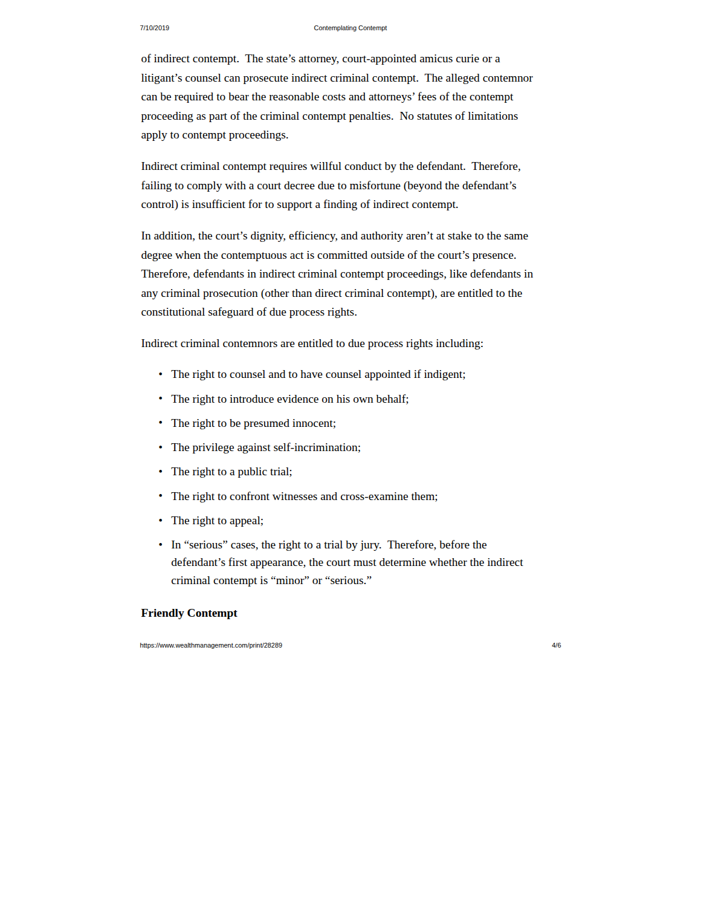7/10/2019 Contemplating Contempt
of indirect contempt. The state’s attorney, court-appointed amicus curie or a litigant’s counsel can prosecute indirect criminal contempt. The alleged contemnor can be required to bear the reasonable costs and attorneys’ fees of the contempt proceeding as part of the criminal contempt penalties. No statutes of limitations apply to contempt proceedings.
Indirect criminal contempt requires willful conduct by the defendant. Therefore, failing to comply with a court decree due to misfortune (beyond the defendant’s control) is insufficient for to support a finding of indirect contempt.
In addition, the court’s dignity, efficiency, and authority aren’t at stake to the same degree when the contemptuous act is committed outside of the court’s presence. Therefore, defendants in indirect criminal contempt proceedings, like defendants in any criminal prosecution (other than direct criminal contempt), are entitled to the constitutional safeguard of due process rights.
Indirect criminal contemnors are entitled to due process rights including:
The right to counsel and to have counsel appointed if indigent;
The right to introduce evidence on his own behalf;
The right to be presumed innocent;
The privilege against self-incrimination;
The right to a public trial;
The right to confront witnesses and cross-examine them;
The right to appeal;
In “serious” cases, the right to a trial by jury. Therefore, before the defendant’s first appearance, the court must determine whether the indirect criminal contempt is “minor” or “serious.”
Friendly Contempt
https://www.wealthmanagement.com/print/28289 4/6